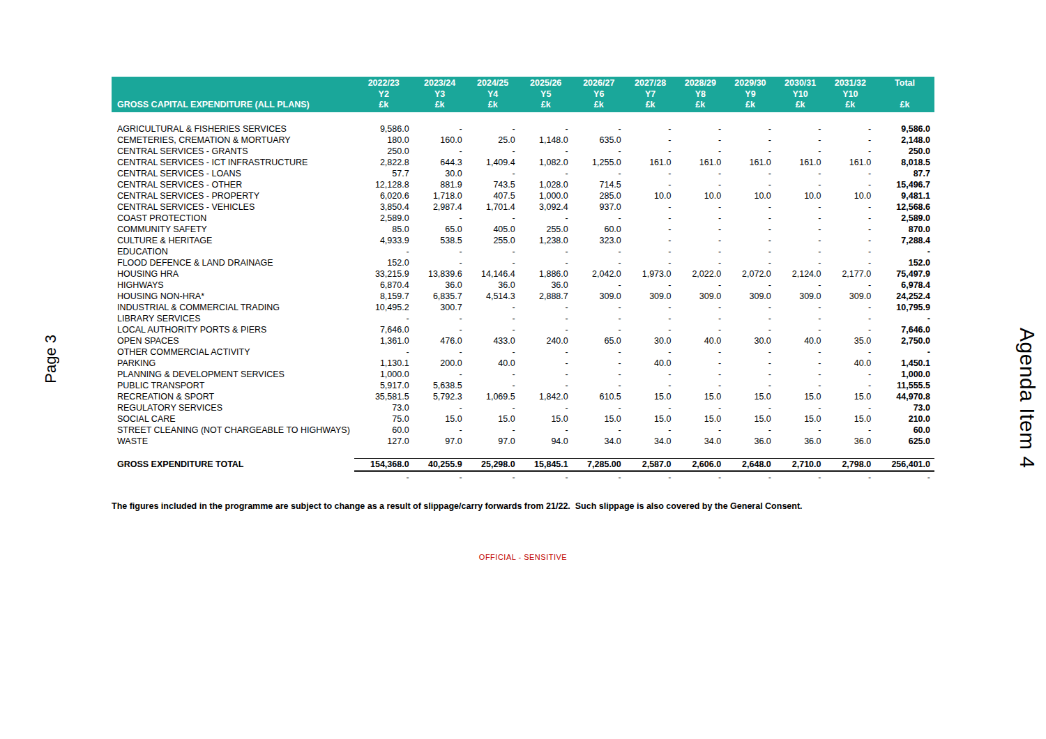Agenda Item 4
Page 3
| GROSS CAPITAL EXPENDITURE (ALL PLANS) | 2022/23 Y2 £k | 2023/24 Y3 £k | 2024/25 Y4 £k | 2025/26 Y5 £k | 2026/27 Y6 £k | 2027/28 Y7 £k | 2028/29 Y8 £k | 2029/30 Y9 £k | 2030/31 Y10 £k | 2031/32 Y10 £k | Total £k |
| --- | --- | --- | --- | --- | --- | --- | --- | --- | --- | --- | --- |
| AGRICULTURAL & FISHERIES SERVICES | 9,586.0 | - | - | - | - | - | - | - | - | - | 9,586.0 |
| CEMETERIES, CREMATION & MORTUARY | 180.0 | 160.0 | 25.0 | 1,148.0 | 635.0 | - | - | - | - | - | 2,148.0 |
| CENTRAL SERVICES - GRANTS | 250.0 | - | - | - | - | - | - | - | - | - | 250.0 |
| CENTRAL SERVICES - ICT INFRASTRUCTURE | 2,822.8 | 644.3 | 1,409.4 | 1,082.0 | 1,255.0 | 161.0 | 161.0 | 161.0 | 161.0 | 161.0 | 8,018.5 |
| CENTRAL SERVICES - LOANS | 57.7 | 30.0 | - | - | - | - | - | - | - | - | 87.7 |
| CENTRAL SERVICES - OTHER | 12,128.8 | 881.9 | 743.5 | 1,028.0 | 714.5 | - | - | - | - | - | 15,496.7 |
| CENTRAL SERVICES - PROPERTY | 6,020.6 | 1,718.0 | 407.5 | 1,000.0 | 285.0 | 10.0 | 10.0 | 10.0 | 10.0 | 10.0 | 9,481.1 |
| CENTRAL SERVICES - VEHICLES | 3,850.4 | 2,987.4 | 1,701.4 | 3,092.4 | 937.0 | - | - | - | - | - | 12,568.6 |
| COAST PROTECTION | 2,589.0 | - | - | - | - | - | - | - | - | - | 2,589.0 |
| COMMUNITY SAFETY | 85.0 | 65.0 | 405.0 | 255.0 | 60.0 | - | - | - | - | - | 870.0 |
| CULTURE & HERITAGE | 4,933.9 | 538.5 | 255.0 | 1,238.0 | 323.0 | - | - | - | - | - | 7,288.4 |
| EDUCATION | - | - | - | - | - | - | - | - | - | - | - |
| FLOOD DEFENCE & LAND DRAINAGE | 152.0 | - | - | - | - | - | - | - | - | - | 152.0 |
| HOUSING HRA | 33,215.9 | 13,839.6 | 14,146.4 | 1,886.0 | 2,042.0 | 1,973.0 | 2,022.0 | 2,072.0 | 2,124.0 | 2,177.0 | 75,497.9 |
| HIGHWAYS | 6,870.4 | 36.0 | 36.0 | 36.0 | - | - | - | - | - | - | 6,978.4 |
| HOUSING NON-HRA* | 8,159.7 | 6,835.7 | 4,514.3 | 2,888.7 | 309.0 | 309.0 | 309.0 | 309.0 | 309.0 | 309.0 | 24,252.4 |
| INDUSTRIAL & COMMERCIAL TRADING | 10,495.2 | 300.7 | - | - | - | - | - | - | - | - | 10,795.9 |
| LIBRARY SERVICES | - | - | - | - | - | - | - | - | - | - | - |
| LOCAL AUTHORITY PORTS & PIERS | 7,646.0 | - | - | - | - | - | - | - | - | - | 7,646.0 |
| OPEN SPACES | 1,361.0 | 476.0 | 433.0 | 240.0 | 65.0 | 30.0 | 40.0 | 30.0 | 40.0 | 35.0 | 2,750.0 |
| OTHER COMMERCIAL ACTIVITY | - | - | - | - | - | - | - | - | - | - | - |
| PARKING | 1,130.1 | 200.0 | 40.0 | - | - | 40.0 | - | - | - | 40.0 | 1,450.1 |
| PLANNING & DEVELOPMENT SERVICES | 1,000.0 | - | - | - | - | - | - | - | - | - | 1,000.0 |
| PUBLIC TRANSPORT | 5,917.0 | 5,638.5 | - | - | - | - | - | - | - | - | 11,555.5 |
| RECREATION & SPORT | 35,581.5 | 5,792.3 | 1,069.5 | 1,842.0 | 610.5 | 15.0 | 15.0 | 15.0 | 15.0 | 15.0 | 44,970.8 |
| REGULATORY SERVICES | 73.0 | - | - | - | - | - | - | - | - | - | 73.0 |
| SOCIAL CARE | 75.0 | 15.0 | 15.0 | 15.0 | 15.0 | 15.0 | 15.0 | 15.0 | 15.0 | 15.0 | 210.0 |
| STREET CLEANING (NOT CHARGEABLE TO HIGHWAYS) | 60.0 | - | - | - | - | - | - | - | - | - | 60.0 |
| WASTE | 127.0 | 97.0 | 97.0 | 94.0 | 34.0 | 34.0 | 34.0 | 36.0 | 36.0 | 36.0 | 625.0 |
| GROSS EXPENDITURE TOTAL | 154,368.0 | 40,255.9 | 25,298.0 | 15,845.1 | 7,285.00 | 2,587.0 | 2,606.0 | 2,648.0 | 2,710.0 | 2,798.0 | 256,401.0 |
| | - | - | - | - | - | - | - | - | - | - | - |
The figures included in the programme are subject to change as a result of slippage/carry forwards from 21/22. Such slippage is also covered by the General Consent.
OFFICIAL - SENSITIVE